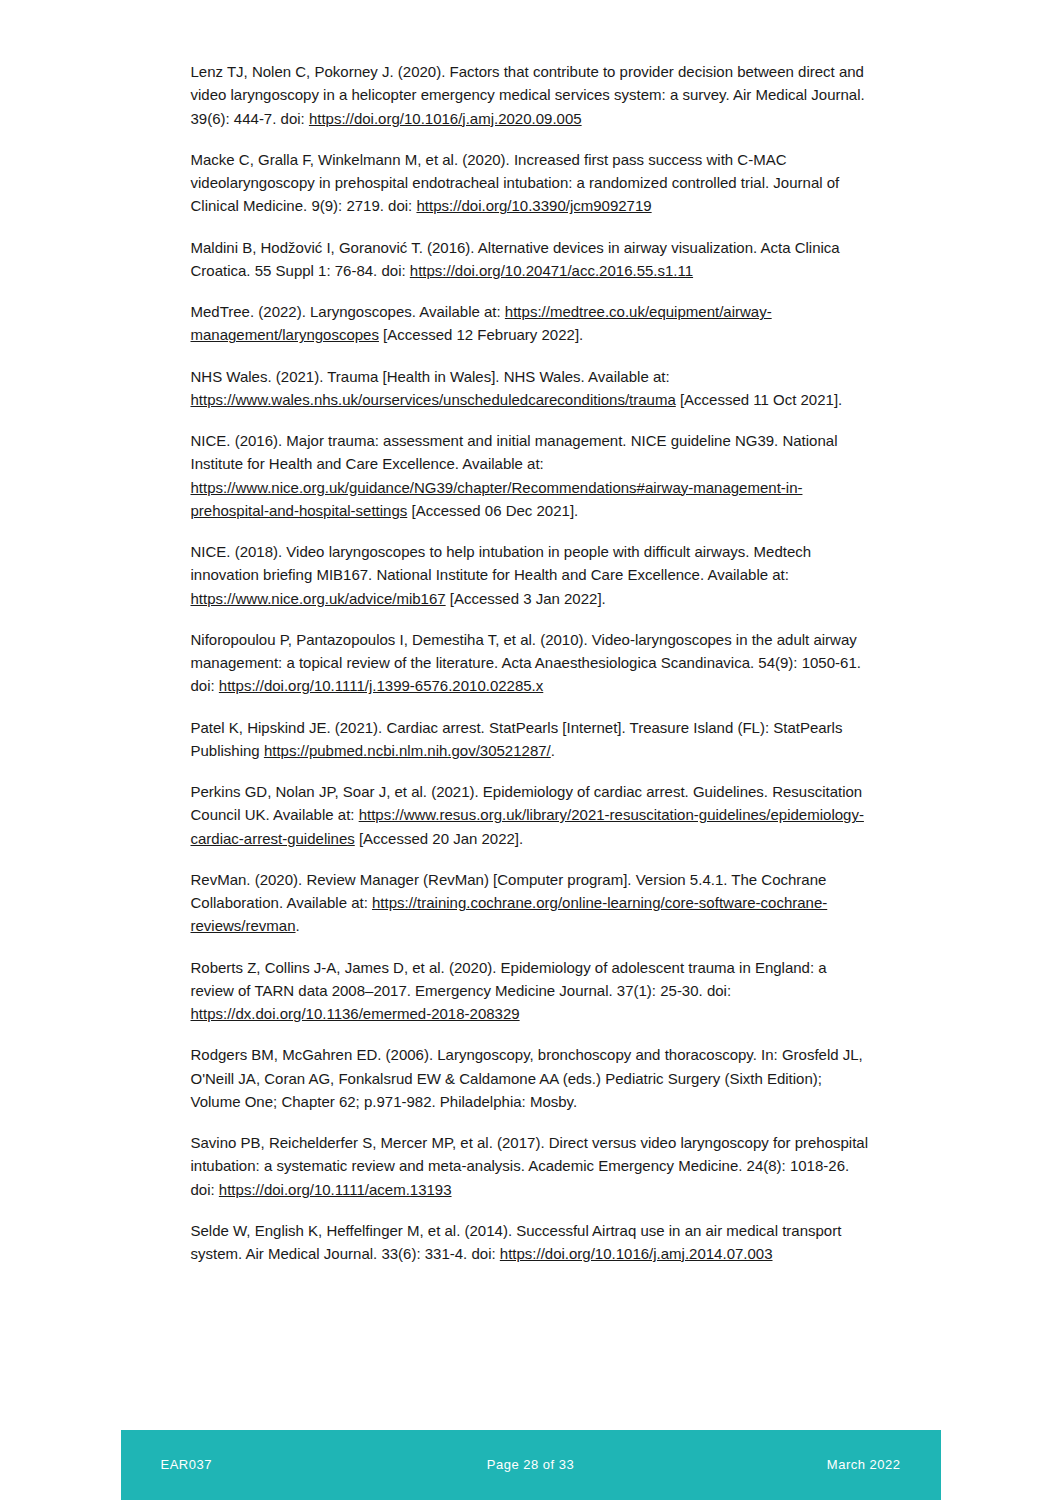Lenz TJ, Nolen C, Pokorney J. (2020). Factors that contribute to provider decision between direct and video laryngoscopy in a helicopter emergency medical services system: a survey. Air Medical Journal. 39(6): 444-7. doi: https://doi.org/10.1016/j.amj.2020.09.005
Macke C, Gralla F, Winkelmann M, et al. (2020). Increased first pass success with C-MAC videolaryngoscopy in prehospital endotracheal intubation: a randomized controlled trial. Journal of Clinical Medicine. 9(9): 2719. doi: https://doi.org/10.3390/jcm9092719
Maldini B, Hodžović I, Goranović T. (2016). Alternative devices in airway visualization. Acta Clinica Croatica. 55 Suppl 1: 76-84. doi: https://doi.org/10.20471/acc.2016.55.s1.11
MedTree. (2022). Laryngoscopes. Available at: https://medtree.co.uk/equipment/airway-management/laryngoscopes [Accessed 12 February 2022].
NHS Wales. (2021). Trauma [Health in Wales]. NHS Wales. Available at: https://www.wales.nhs.uk/ourservices/unscheduledcareconditions/trauma [Accessed 11 Oct 2021].
NICE. (2016). Major trauma: assessment and initial management. NICE guideline NG39. National Institute for Health and Care Excellence. Available at: https://www.nice.org.uk/guidance/NG39/chapter/Recommendations#airway-management-in-prehospital-and-hospital-settings [Accessed 06 Dec 2021].
NICE. (2018). Video laryngoscopes to help intubation in people with difficult airways. Medtech innovation briefing MIB167. National Institute for Health and Care Excellence. Available at: https://www.nice.org.uk/advice/mib167 [Accessed 3 Jan 2022].
Niforopoulou P, Pantazopoulos I, Demestiha T, et al. (2010). Video-laryngoscopes in the adult airway management: a topical review of the literature. Acta Anaesthesiologica Scandinavica. 54(9): 1050-61. doi: https://doi.org/10.1111/j.1399-6576.2010.02285.x
Patel K, Hipskind JE. (2021). Cardiac arrest. StatPearls [Internet]. Treasure Island (FL): StatPearls Publishing https://pubmed.ncbi.nlm.nih.gov/30521287/.
Perkins GD, Nolan JP, Soar J, et al. (2021). Epidemiology of cardiac arrest. Guidelines. Resuscitation Council UK. Available at: https://www.resus.org.uk/library/2021-resuscitation-guidelines/epidemiology-cardiac-arrest-guidelines [Accessed 20 Jan 2022].
RevMan. (2020). Review Manager (RevMan) [Computer program]. Version 5.4.1. The Cochrane Collaboration. Available at: https://training.cochrane.org/online-learning/core-software-cochrane-reviews/revman.
Roberts Z, Collins J-A, James D, et al. (2020). Epidemiology of adolescent trauma in England: a review of TARN data 2008–2017. Emergency Medicine Journal. 37(1): 25-30. doi: https://dx.doi.org/10.1136/emermed-2018-208329
Rodgers BM, McGahren ED. (2006). Laryngoscopy, bronchoscopy and thoracoscopy. In: Grosfeld JL, O'Neill JA, Coran AG, Fonkalsrud EW & Caldamone AA (eds.) Pediatric Surgery (Sixth Edition); Volume One; Chapter 62; p.971-982. Philadelphia: Mosby.
Savino PB, Reichelderfer S, Mercer MP, et al. (2017). Direct versus video laryngoscopy for prehospital intubation: a systematic review and meta-analysis. Academic Emergency Medicine. 24(8): 1018-26. doi: https://doi.org/10.1111/acem.13193
Selde W, English K, Heffelfinger M, et al. (2014). Successful Airtraq use in an air medical transport system. Air Medical Journal. 33(6): 331-4. doi: https://doi.org/10.1016/j.amj.2014.07.003
EAR037
Page 28 of 33
March 2022